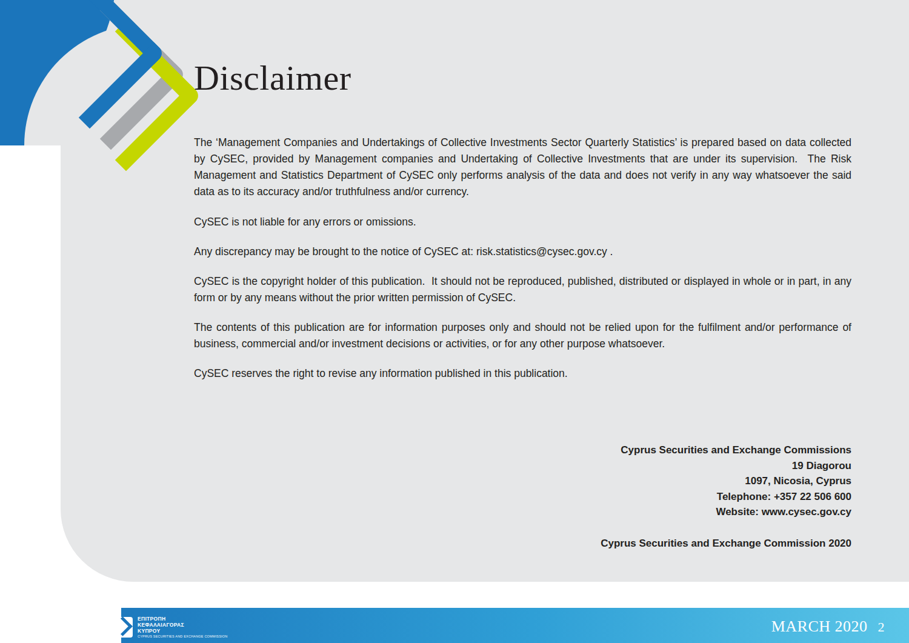Disclaimer
The ‘Management Companies and Undertakings of Collective Investments Sector Quarterly Statistics’ is prepared based on data collected by CySEC, provided by Management companies and Undertaking of Collective Investments that are under its supervision. The Risk Management and Statistics Department of CySEC only performs analysis of the data and does not verify in any way whatsoever the said data as to its accuracy and/or truthfulness and/or currency.
CySEC is not liable for any errors or omissions.
Any discrepancy may be brought to the notice of CySEC at: risk.statistics@cysec.gov.cy .
CySEC is the copyright holder of this publication. It should not be reproduced, published, distributed or displayed in whole or in part, in any form or by any means without the prior written permission of CySEC.
The contents of this publication are for information purposes only and should not be relied upon for the fulfilment and/or performance of business, commercial and/or investment decisions or activities, or for any other purpose whatsoever.
CySEC reserves the right to revise any information published in this publication.
Cyprus Securities and Exchange Commissions
19 Diagorou
1097, Nicosia, Cyprus
Telephone: +357 22 506 600
Website: www.cysec.gov.cy
Cyprus Securities and Exchange Commission 2020
ΕΠΙΤΡΟΠΗ
ΚΕΦΑΛΑΙΑΓΟΡΑΣ
ΚΥΠΡΟΥ
CYPRUS SECURITIES AND EXCHANGE COMMISSION
MARCH 2020 2